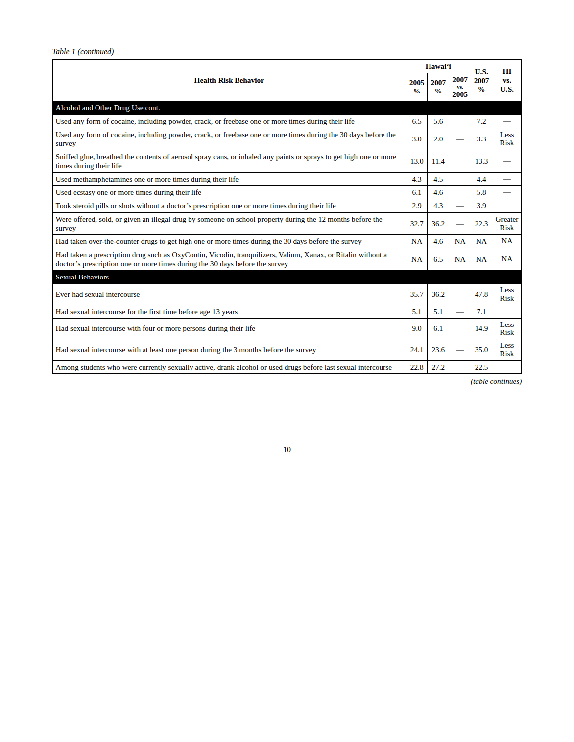Table 1 (continued)
| Health Risk Behavior | Hawaiʻi | U.S. 2007 % | HI vs. U.S. |
| --- | --- | --- | --- |
| 2005 % | 2007 % | 2007 vs. 2005 |
| Alcohol and Other Drug Use cont. |
| Used any form of cocaine, including powder, crack, or freebase one or more times during their life | 6.5 | 5.6 | — | 7.2 | — |
| Used any form of cocaine, including powder, crack, or freebase one or more times during the 30 days before the survey | 3.0 | 2.0 | — | 3.3 | Less Risk |
| Sniffed glue, breathed the contents of aerosol spray cans, or inhaled any paints or sprays to get high one or more times during their life | 13.0 | 11.4 | — | 13.3 | — |
| Used methamphetamines one or more times during their life | 4.3 | 4.5 | — | 4.4 | — |
| Used ecstasy one or more times during their life | 6.1 | 4.6 | — | 5.8 | — |
| Took steroid pills or shots without a doctor’s prescription one or more times during their life | 2.9 | 4.3 | — | 3.9 | — |
| Were offered, sold, or given an illegal drug by someone on school property during the 12 months before the survey | 32.7 | 36.2 | — | 22.3 | Greater Risk |
| Had taken over-the-counter drugs to get high one or more times during the 30 days before the survey | NA | 4.6 | NA | NA | NA |
| Had taken a prescription drug such as OxyContin, Vicodin, tranquilizers, Valium, Xanax, or Ritalin without a doctor’s prescription one or more times during the 30 days before the survey | NA | 6.5 | NA | NA | NA |
| Sexual Behaviors |
| Ever had sexual intercourse | 35.7 | 36.2 | — | 47.8 | Less Risk |
| Had sexual intercourse for the first time before age 13 years | 5.1 | 5.1 | — | 7.1 | — |
| Had sexual intercourse with four or more persons during their life | 9.0 | 6.1 | — | 14.9 | Less Risk |
| Had sexual intercourse with at least one person during the 3 months before the survey | 24.1 | 23.6 | — | 35.0 | Less Risk |
| Among students who were currently sexually active, drank alcohol or used drugs before last sexual intercourse | 22.8 | 27.2 | — | 22.5 | — |
(table continues)
10